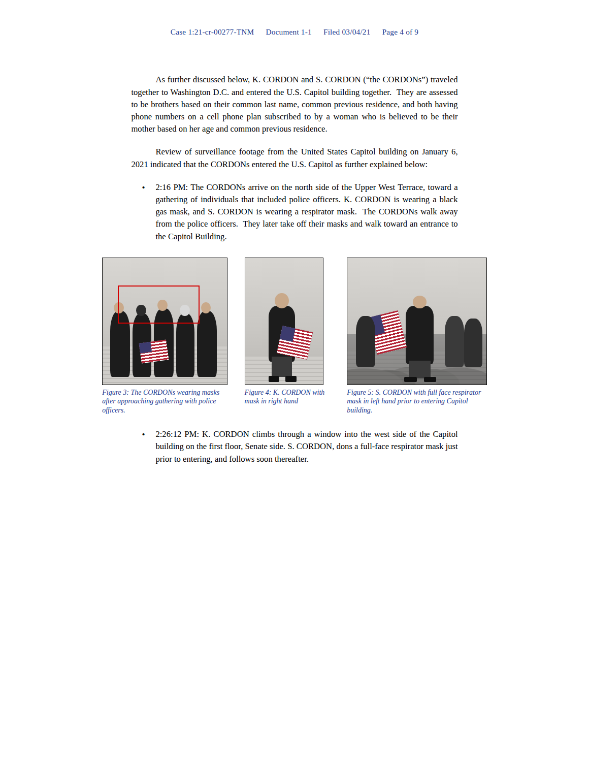Case 1:21-cr-00277-TNM Document 1-1 Filed 03/04/21 Page 4 of 9
As further discussed below, K. CORDON and S. CORDON (“the CORDONs”) traveled together to Washington D.C. and entered the U.S. Capitol building together. They are assessed to be brothers based on their common last name, common previous residence, and both having phone numbers on a cell phone plan subscribed to by a woman who is believed to be their mother based on her age and common previous residence.
Review of surveillance footage from the United States Capitol building on January 6, 2021 indicated that the CORDONs entered the U.S. Capitol as further explained below:
2:16 PM: The CORDONs arrive on the north side of the Upper West Terrace, toward a gathering of individuals that included police officers. K. CORDON is wearing a black gas mask, and S. CORDON is wearing a respirator mask. The CORDONs walk away from the police officers. They later take off their masks and walk toward an entrance to the Capitol Building.
Figure 3: The CORDONs wearing masks after approaching gathering with police officers.
Figure 4: K. CORDON with mask in right hand
Figure 5: S. CORDON with full face respirator mask in left hand prior to entering Capitol building.
2:26:12 PM: K. CORDON climbs through a window into the west side of the Capitol building on the first floor, Senate side. S. CORDON, dons a full-face respirator mask just prior to entering, and follows soon thereafter.